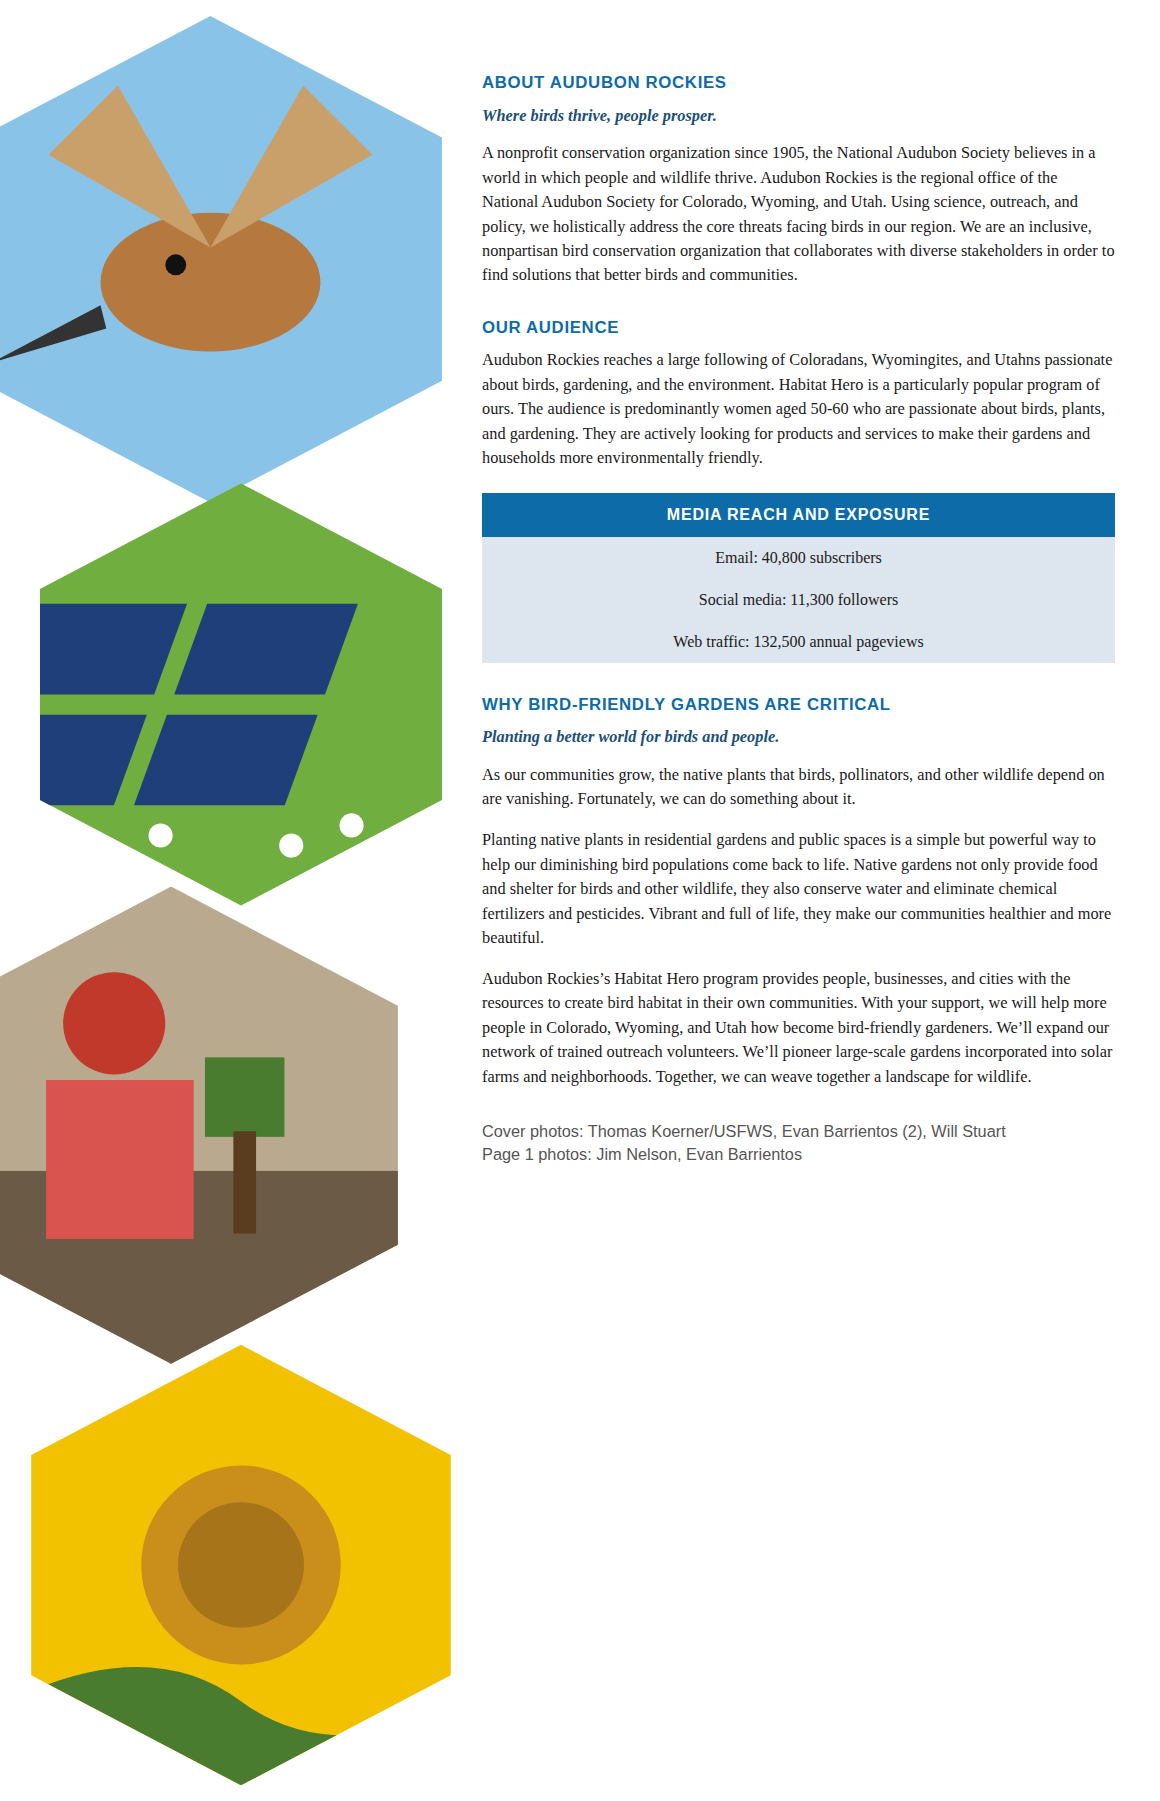About Audubon Rockies
Where birds thrive, people prosper.
A nonprofit conservation organization since 1905, the National Audubon Society believes in a world in which people and wildlife thrive. Audubon Rockies is the regional office of the National Audubon Society for Colorado, Wyoming, and Utah. Using science, outreach, and policy, we holistically address the core threats facing birds in our region. We are an inclusive, nonpartisan bird conservation organization that collaborates with diverse stakeholders in order to find solutions that better birds and communities.
Our Audience
Audubon Rockies reaches a large following of Coloradans, Wyomingites, and Utahns passionate about birds, gardening, and the environment. Habitat Hero is a particularly popular program of ours. The audience is predominantly women aged 50-60 who are passionate about birds, plants, and gardening. They are actively looking for products and services to make their gardens and households more environmentally friendly.
Media Reach and Exposure
| Email: 40,800 subscribers |
| Social media: 11,300 followers |
| Web traffic: 132,500 annual pageviews |
Why Bird-Friendly Gardens Are Critical
Planting a better world for birds and people.
As our communities grow, the native plants that birds, pollinators, and other wildlife depend on are vanishing. Fortunately, we can do something about it.
Planting native plants in residential gardens and public spaces is a simple but powerful way to help our diminishing bird populations come back to life. Native gardens not only provide food and shelter for birds and other wildlife, they also conserve water and eliminate chemical fertilizers and pesticides. Vibrant and full of life, they make our communities healthier and more beautiful.
Audubon Rockies’s Habitat Hero program provides people, businesses, and cities with the resources to create bird habitat in their own communities. With your support, we will help more people in Colorado, Wyoming, and Utah how become bird-friendly gardeners. We’ll expand our network of trained outreach volunteers. We’ll pioneer large-scale gardens incorporated into solar farms and neighborhoods. Together, we can weave together a landscape for wildlife.
Cover photos: Thomas Koerner/USFWS, Evan Barrientos (2), Will Stuart
Page 1 photos: Jim Nelson, Evan Barrientos